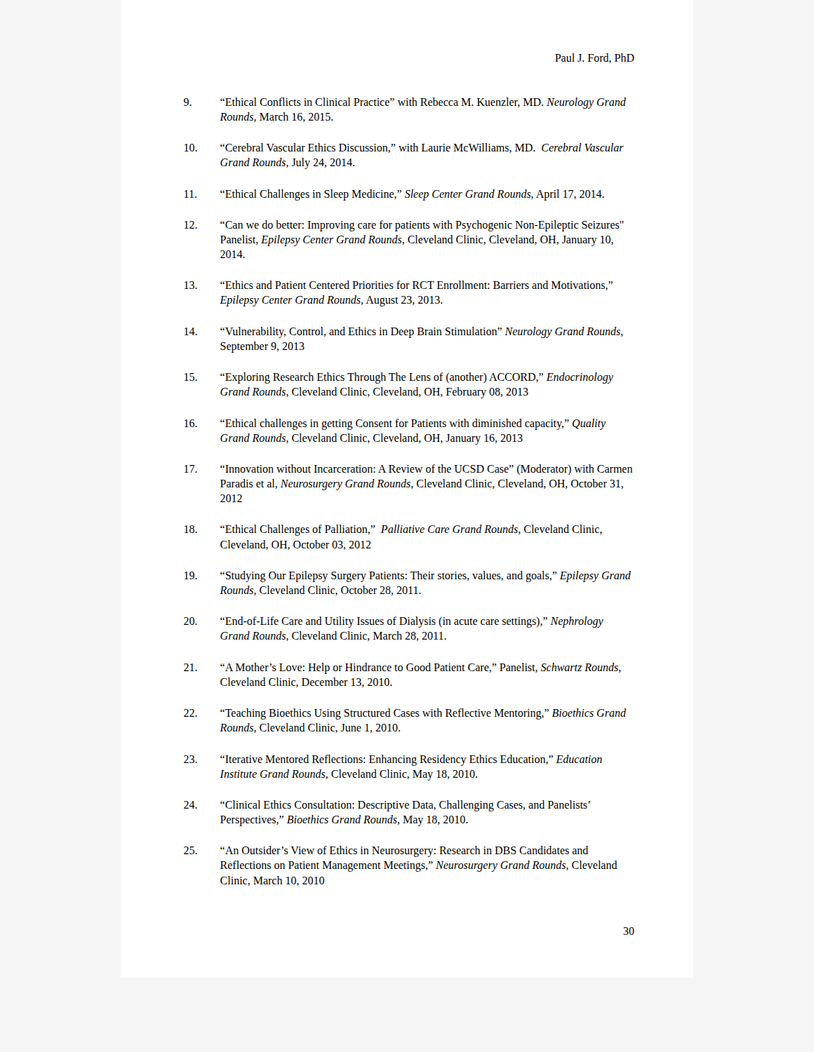Paul J. Ford, PhD
9. “Ethical Conflicts in Clinical Practice” with Rebecca M. Kuenzler, MD. Neurology Grand Rounds, March 16, 2015.
10. “Cerebral Vascular Ethics Discussion,” with Laurie McWilliams, MD. Cerebral Vascular Grand Rounds, July 24, 2014.
11. “Ethical Challenges in Sleep Medicine,” Sleep Center Grand Rounds, April 17, 2014.
12. “Can we do better: Improving care for patients with Psychogenic Non-Epileptic Seizures" Panelist, Epilepsy Center Grand Rounds, Cleveland Clinic, Cleveland, OH, January 10, 2014.
13. “Ethics and Patient Centered Priorities for RCT Enrollment: Barriers and Motivations,” Epilepsy Center Grand Rounds, August 23, 2013.
14. “Vulnerability, Control, and Ethics in Deep Brain Stimulation” Neurology Grand Rounds, September 9, 2013
15. “Exploring Research Ethics Through The Lens of (another) ACCORD,” Endocrinology Grand Rounds, Cleveland Clinic, Cleveland, OH, February 08, 2013
16. “Ethical challenges in getting Consent for Patients with diminished capacity,” Quality Grand Rounds, Cleveland Clinic, Cleveland, OH, January 16, 2013
17. “Innovation without Incarceration: A Review of the UCSD Case” (Moderator) with Carmen Paradis et al, Neurosurgery Grand Rounds, Cleveland Clinic, Cleveland, OH, October 31, 2012
18. “Ethical Challenges of Palliation,” Palliative Care Grand Rounds, Cleveland Clinic, Cleveland, OH, October 03, 2012
19. “Studying Our Epilepsy Surgery Patients: Their stories, values, and goals,” Epilepsy Grand Rounds, Cleveland Clinic, October 28, 2011.
20. “End-of-Life Care and Utility Issues of Dialysis (in acute care settings),” Nephrology Grand Rounds, Cleveland Clinic, March 28, 2011.
21. “A Mother’s Love: Help or Hindrance to Good Patient Care,” Panelist, Schwartz Rounds, Cleveland Clinic, December 13, 2010.
22. “Teaching Bioethics Using Structured Cases with Reflective Mentoring,” Bioethics Grand Rounds, Cleveland Clinic, June 1, 2010.
23. “Iterative Mentored Reflections: Enhancing Residency Ethics Education,” Education Institute Grand Rounds, Cleveland Clinic, May 18, 2010.
24. “Clinical Ethics Consultation: Descriptive Data, Challenging Cases, and Panelists’ Perspectives,” Bioethics Grand Rounds, May 18, 2010.
25. “An Outsider’s View of Ethics in Neurosurgery: Research in DBS Candidates and Reflections on Patient Management Meetings,” Neurosurgery Grand Rounds, Cleveland Clinic, March 10, 2010
30